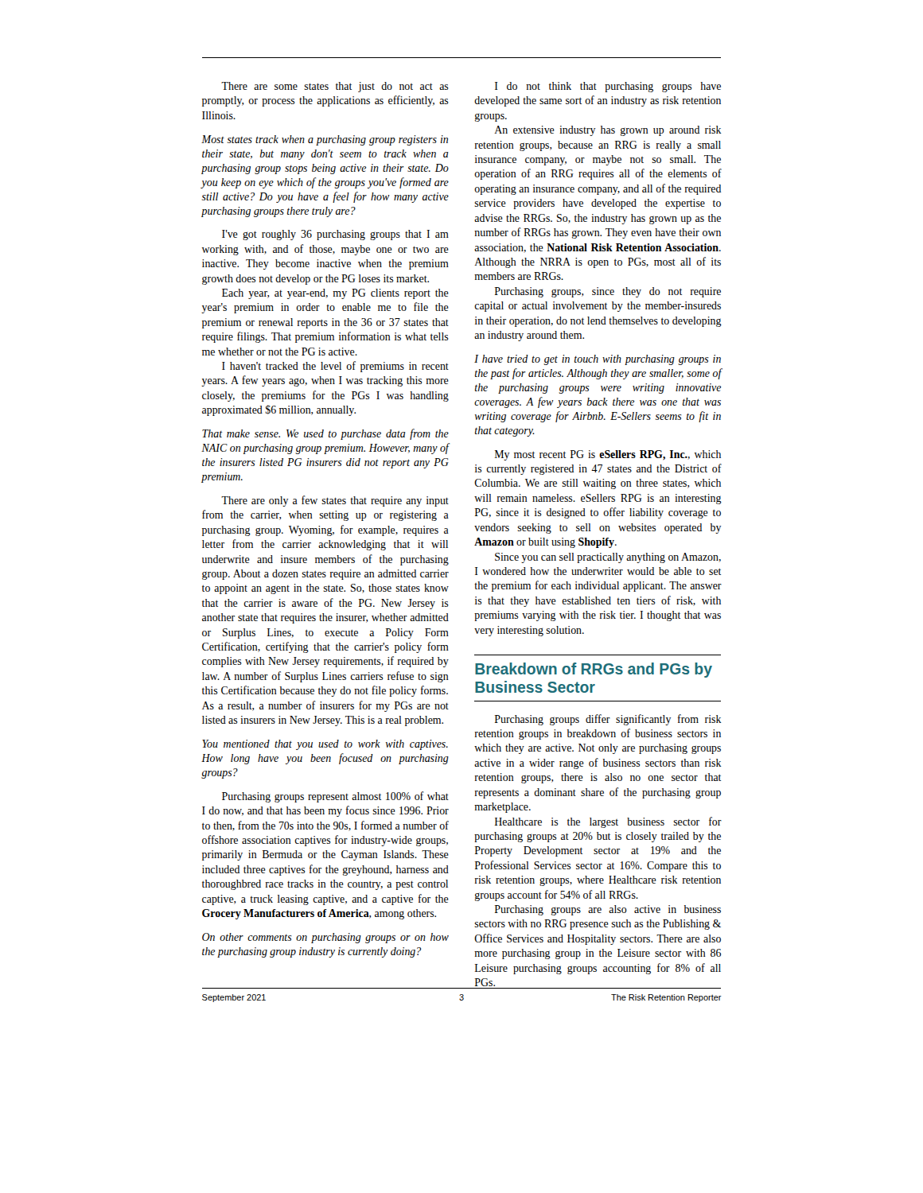There are some states that just do not act as promptly, or process the applications as efficiently, as Illinois.
Most states track when a purchasing group registers in their state, but many don't seem to track when a purchasing group stops being active in their state. Do you keep on eye which of the groups you've formed are still active? Do you have a feel for how many active purchasing groups there truly are?
I've got roughly 36 purchasing groups that I am working with, and of those, maybe one or two are inactive. They become inactive when the premium growth does not develop or the PG loses its market.
Each year, at year-end, my PG clients report the year's premium in order to enable me to file the premium or renewal reports in the 36 or 37 states that require filings. That premium information is what tells me whether or not the PG is active.
I haven't tracked the level of premiums in recent years. A few years ago, when I was tracking this more closely, the premiums for the PGs I was handling approximated $6 million, annually.
That make sense. We used to purchase data from the NAIC on purchasing group premium. However, many of the insurers listed PG insurers did not report any PG premium.
There are only a few states that require any input from the carrier, when setting up or registering a purchasing group. Wyoming, for example, requires a letter from the carrier acknowledging that it will underwrite and insure members of the purchasing group. About a dozen states require an admitted carrier to appoint an agent in the state. So, those states know that the carrier is aware of the PG. New Jersey is another state that requires the insurer, whether admitted or Surplus Lines, to execute a Policy Form Certification, certifying that the carrier's policy form complies with New Jersey requirements, if required by law. A number of Surplus Lines carriers refuse to sign this Certification because they do not file policy forms. As a result, a number of insurers for my PGs are not listed as insurers in New Jersey. This is a real problem.
You mentioned that you used to work with captives. How long have you been focused on purchasing groups?
Purchasing groups represent almost 100% of what I do now, and that has been my focus since 1996. Prior to then, from the 70s into the 90s, I formed a number of offshore association captives for industry-wide groups, primarily in Bermuda or the Cayman Islands. These included three captives for the greyhound, harness and thoroughbred race tracks in the country, a pest control captive, a truck leasing captive, and a captive for the Grocery Manufacturers of America, among others.
On other comments on purchasing groups or on how the purchasing group industry is currently doing?
I do not think that purchasing groups have developed the same sort of an industry as risk retention groups.
An extensive industry has grown up around risk retention groups, because an RRG is really a small insurance company, or maybe not so small. The operation of an RRG requires all of the elements of operating an insurance company, and all of the required service providers have developed the expertise to advise the RRGs. So, the industry has grown up as the number of RRGs has grown. They even have their own association, the National Risk Retention Association. Although the NRRA is open to PGs, most all of its members are RRGs.
Purchasing groups, since they do not require capital or actual involvement by the member-insureds in their operation, do not lend themselves to developing an industry around them.
I have tried to get in touch with purchasing groups in the past for articles. Although they are smaller, some of the purchasing groups were writing innovative coverages. A few years back there was one that was writing coverage for Airbnb. E-Sellers seems to fit in that category.
My most recent PG is eSellers RPG, Inc., which is currently registered in 47 states and the District of Columbia. We are still waiting on three states, which will remain nameless. eSellers RPG is an interesting PG, since it is designed to offer liability coverage to vendors seeking to sell on websites operated by Amazon or built using Shopify.
Since you can sell practically anything on Amazon, I wondered how the underwriter would be able to set the premium for each individual applicant. The answer is that they have established ten tiers of risk, with premiums varying with the risk tier. I thought that was very interesting solution.
Breakdown of RRGs and PGs by Business Sector
Purchasing groups differ significantly from risk retention groups in breakdown of business sectors in which they are active. Not only are purchasing groups active in a wider range of business sectors than risk retention groups, there is also no one sector that represents a dominant share of the purchasing group marketplace.
Healthcare is the largest business sector for purchasing groups at 20% but is closely trailed by the Property Development sector at 19% and the Professional Services sector at 16%. Compare this to risk retention groups, where Healthcare risk retention groups account for 54% of all RRGs.
Purchasing groups are also active in business sectors with no RRG presence such as the Publishing & Office Services and Hospitality sectors. There are also more purchasing group in the Leisure sector with 86 Leisure purchasing groups accounting for 8% of all PGs.
September 2021
3
The Risk Retention Reporter